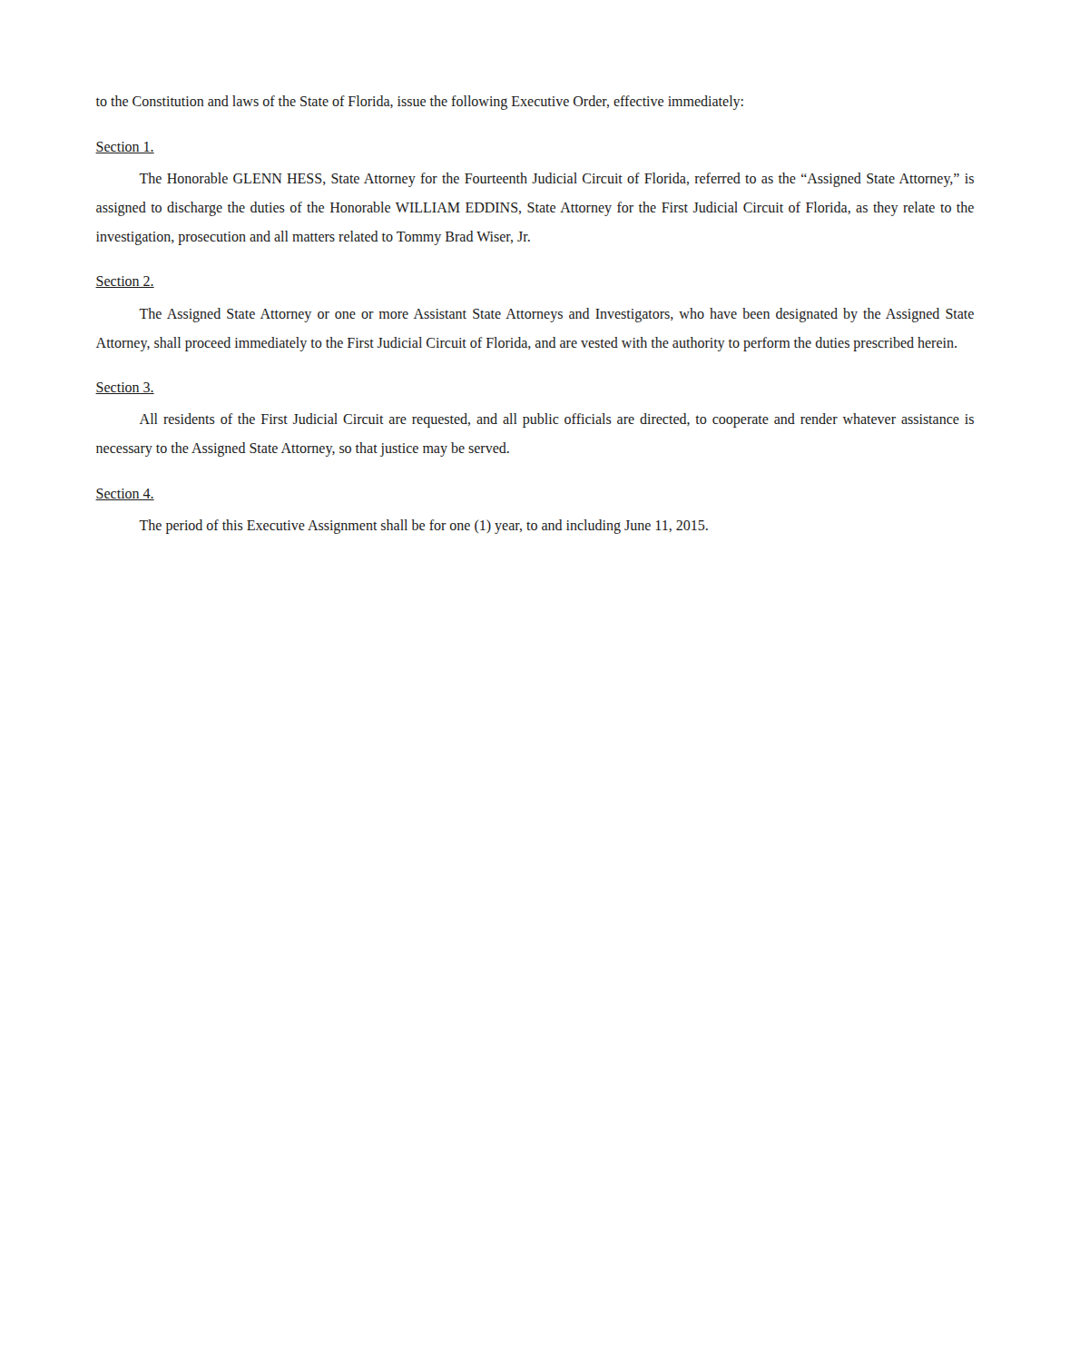to the Constitution and laws of the State of Florida, issue the following Executive Order, effective immediately:
Section 1.
The Honorable GLENN HESS, State Attorney for the Fourteenth Judicial Circuit of Florida, referred to as the “Assigned State Attorney,” is assigned to discharge the duties of the Honorable WILLIAM EDDINS, State Attorney for the First Judicial Circuit of Florida, as they relate to the investigation, prosecution and all matters related to Tommy Brad Wiser, Jr.
Section 2.
The Assigned State Attorney or one or more Assistant State Attorneys and Investigators, who have been designated by the Assigned State Attorney, shall proceed immediately to the First Judicial Circuit of Florida, and are vested with the authority to perform the duties prescribed herein.
Section 3.
All residents of the First Judicial Circuit are requested, and all public officials are directed, to cooperate and render whatever assistance is necessary to the Assigned State Attorney, so that justice may be served.
Section 4.
The period of this Executive Assignment shall be for one (1) year, to and including June 11, 2015.